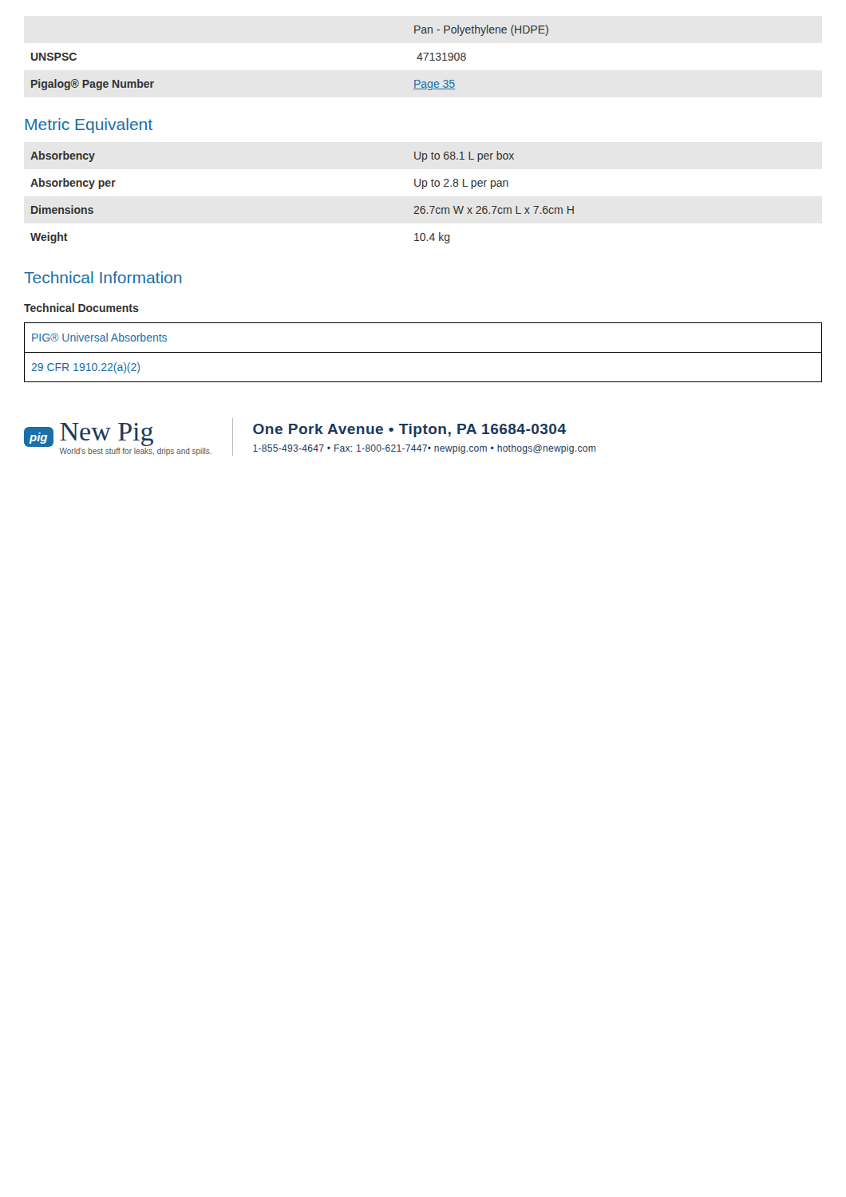| | Pan - Polyethylene (HDPE) |
| UNSPSC | 47131908 |
| Pigalog® Page Number | Page 35 |
Metric Equivalent
| Absorbency | Up to 68.1 L per box |
| Absorbency per | Up to 2.8 L per pan |
| Dimensions | 26.7cm W x 26.7cm L x 7.6cm H |
| Weight | 10.4 kg |
Technical Information
Technical Documents
| PIG® Universal Absorbents |
| 29 CFR 1910.22(a)(2) |
pig
New Pig
World's best stuff for leaks, drips and spills.
One Pork Avenue • Tipton, PA 16684-0304
1-855-493-4647 • Fax: 1-800-621-7447• newpig.com • hothogs@newpig.com